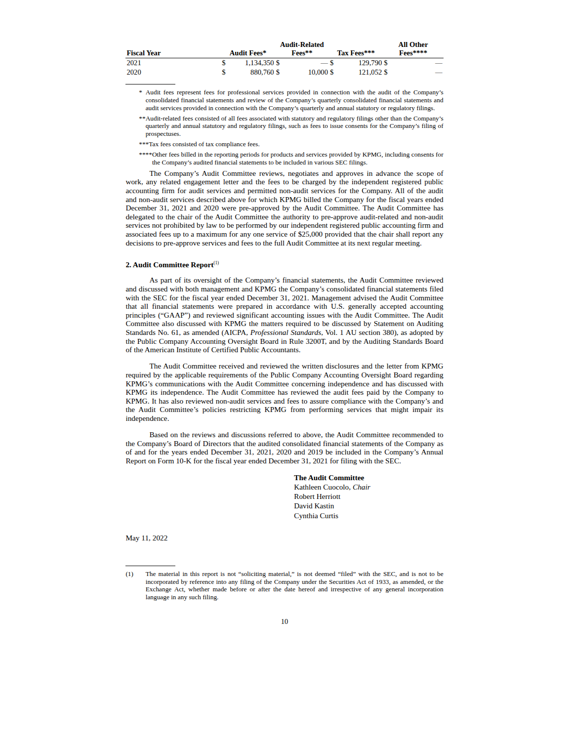| | | Audit-Related | | All Other |
| --- | --- | --- | --- | --- |
| Fiscal Year | Audit Fees* | Fees** | Tax Fees*** | Fees**** |
| 2021 | $ | 1,134,350 | $ | — | $ | 129,790 | $ | — |
| 2020 | $ | 880,760 | $ | 10,000 | $ | 121,052 | $ | — |
*
Audit fees represent fees for professional services provided in connection with the audit of the Company’s consolidated financial statements and review of the Company’s quarterly consolidated financial statements and audit services provided in connection with the Company’s quarterly and annual statutory or regulatory filings.
**
Audit-related fees consisted of all fees associated with statutory and regulatory filings other than the Company’s quarterly and annual statutory and regulatory filings, such as fees to issue consents for the Company’s filing of prospectuses.
***
Tax fees consisted of tax compliance fees.
****
Other fees billed in the reporting periods for products and services provided by KPMG, including consents for the Company’s audited financial statements to be included in various SEC filings.
The Company’s Audit Committee reviews, negotiates and approves in advance the scope of work, any related engagement letter and the fees to be charged by the independent registered public accounting firm for audit services and permitted non-audit services for the Company. All of the audit and non-audit services described above for which KPMG billed the Company for the fiscal years ended December 31, 2021 and 2020 were pre-approved by the Audit Committee. The Audit Committee has delegated to the chair of the Audit Committee the authority to pre-approve audit-related and non-audit services not prohibited by law to be performed by our independent registered public accounting firm and associated fees up to a maximum for any one service of $25,000 provided that the chair shall report any decisions to pre-approve services and fees to the full Audit Committee at its next regular meeting.
2. Audit Committee Report(1)
As part of its oversight of the Company’s financial statements, the Audit Committee reviewed and discussed with both management and KPMG the Company’s consolidated financial statements filed with the SEC for the fiscal year ended December 31, 2021. Management advised the Audit Committee that all financial statements were prepared in accordance with U.S. generally accepted accounting principles (“GAAP”) and reviewed significant accounting issues with the Audit Committee. The Audit Committee also discussed with KPMG the matters required to be discussed by Statement on Auditing Standards No. 61, as amended (AICPA, Professional Standards, Vol. 1 AU section 380), as adopted by the Public Company Accounting Oversight Board in Rule 3200T, and by the Auditing Standards Board of the American Institute of Certified Public Accountants.
The Audit Committee received and reviewed the written disclosures and the letter from KPMG required by the applicable requirements of the Public Company Accounting Oversight Board regarding KPMG’s communications with the Audit Committee concerning independence and has discussed with KPMG its independence. The Audit Committee has reviewed the audit fees paid by the Company to KPMG. It has also reviewed non-audit services and fees to assure compliance with the Company’s and the Audit Committee’s policies restricting KPMG from performing services that might impair its independence.
Based on the reviews and discussions referred to above, the Audit Committee recommended to the Company’s Board of Directors that the audited consolidated financial statements of the Company as of and for the years ended December 31, 2021, 2020 and 2019 be included in the Company’s Annual Report on Form 10-K for the fiscal year ended December 31, 2021 for filing with the SEC.
The Audit Committee
Kathleen Cuocolo, Chair
Robert Herriott
David Kastin
Cynthia Curtis
May 11, 2022
(1)
The material in this report is not “soliciting material,” is not deemed “filed” with the SEC, and is not to be incorporated by reference into any filing of the Company under the Securities Act of 1933, as amended, or the Exchange Act, whether made before or after the date hereof and irrespective of any general incorporation language in any such filing.
10